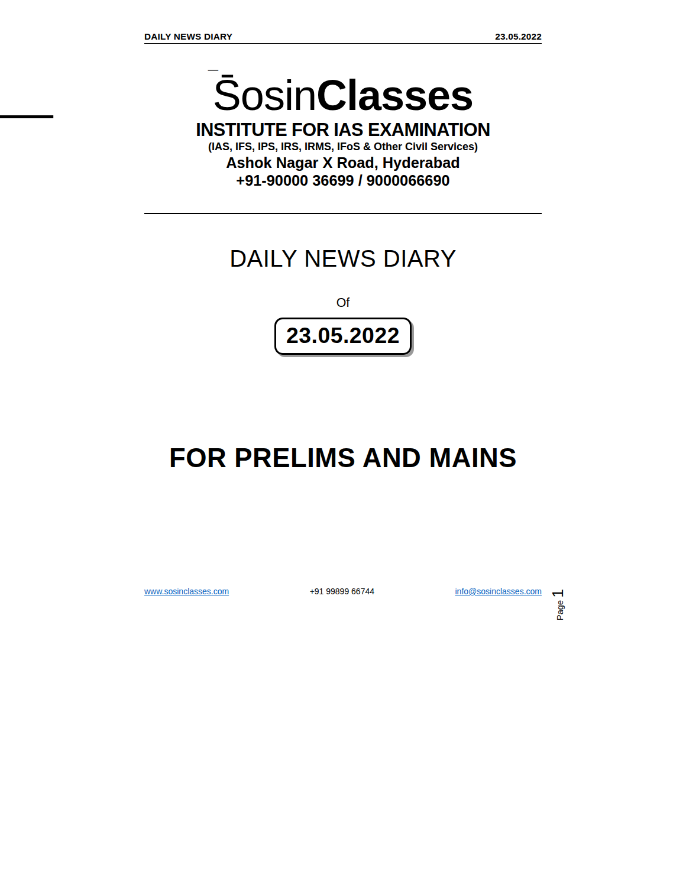DAILY NEWS DIARY
23.05.2022
̅̅S̄osin Classes
INSTITUTE FOR IAS EXAMINATION
(IAS, IFS, IPS, IRS, IRMS, IFoS & Other Civil Services)
Ashok Nagar X Road, Hyderabad
+91-90000 36699 / 9000066690
DAILY NEWS DIARY
Of
23.05.2022
FOR PRELIMS AND MAINS
www.sosinclasses.com
+91 99899 66744
info@sosinclasses.com
Page 1